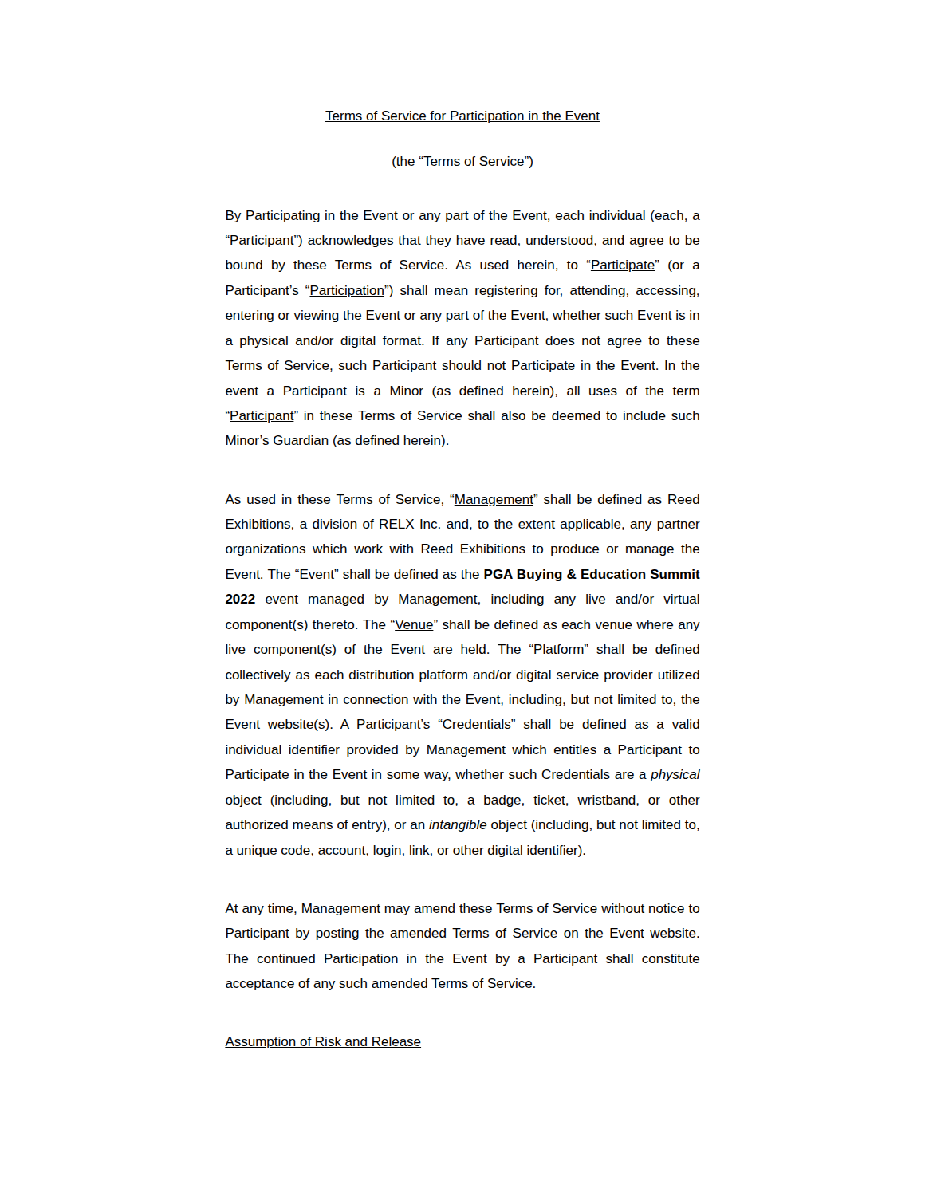Terms of Service for Participation in the Event (the “Terms of Service”)
By Participating in the Event or any part of the Event, each individual (each, a “Participant”) acknowledges that they have read, understood, and agree to be bound by these Terms of Service. As used herein, to “Participate” (or a Participant’s “Participation”) shall mean registering for, attending, accessing, entering or viewing the Event or any part of the Event, whether such Event is in a physical and/or digital format. If any Participant does not agree to these Terms of Service, such Participant should not Participate in the Event. In the event a Participant is a Minor (as defined herein), all uses of the term “Participant” in these Terms of Service shall also be deemed to include such Minor’s Guardian (as defined herein).
As used in these Terms of Service, “Management” shall be defined as Reed Exhibitions, a division of RELX Inc. and, to the extent applicable, any partner organizations which work with Reed Exhibitions to produce or manage the Event. The “Event” shall be defined as the PGA Buying & Education Summit 2022 event managed by Management, including any live and/or virtual component(s) thereto. The “Venue” shall be defined as each venue where any live component(s) of the Event are held. The “Platform” shall be defined collectively as each distribution platform and/or digital service provider utilized by Management in connection with the Event, including, but not limited to, the Event website(s). A Participant’s “Credentials” shall be defined as a valid individual identifier provided by Management which entitles a Participant to Participate in the Event in some way, whether such Credentials are a physical object (including, but not limited to, a badge, ticket, wristband, or other authorized means of entry), or an intangible object (including, but not limited to, a unique code, account, login, link, or other digital identifier).
At any time, Management may amend these Terms of Service without notice to Participant by posting the amended Terms of Service on the Event website. The continued Participation in the Event by a Participant shall constitute acceptance of any such amended Terms of Service.
Assumption of Risk and Release